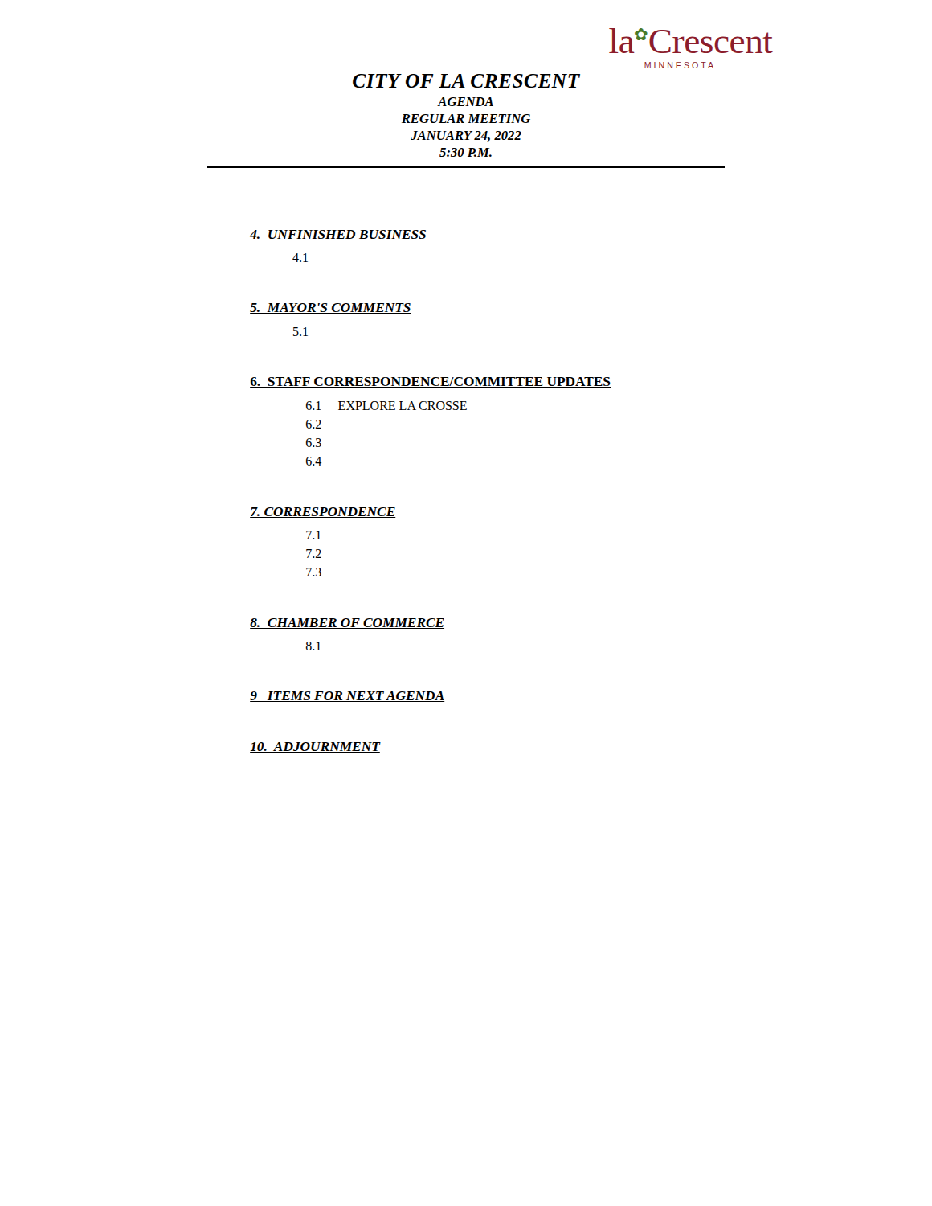la✿Crescent
Minnesota
CITY OF LA CRESCENT
AGENDA
REGULAR MEETING
JANUARY 24, 2022
5:30 P.M.
4. UNFINISHED BUSINESS
4.1
5. MAYOR'S COMMENTS
5.1
6. STAFF CORRESPONDENCE/COMMITTEE UPDATES
6.1 EXPLORE LA CROSSE
6.2
6.3
6.4
7. CORRESPONDENCE
7.1
7.2
7.3
8. CHAMBER OF COMMERCE
8.1
9 ITEMS FOR NEXT AGENDA
10. ADJOURNMENT